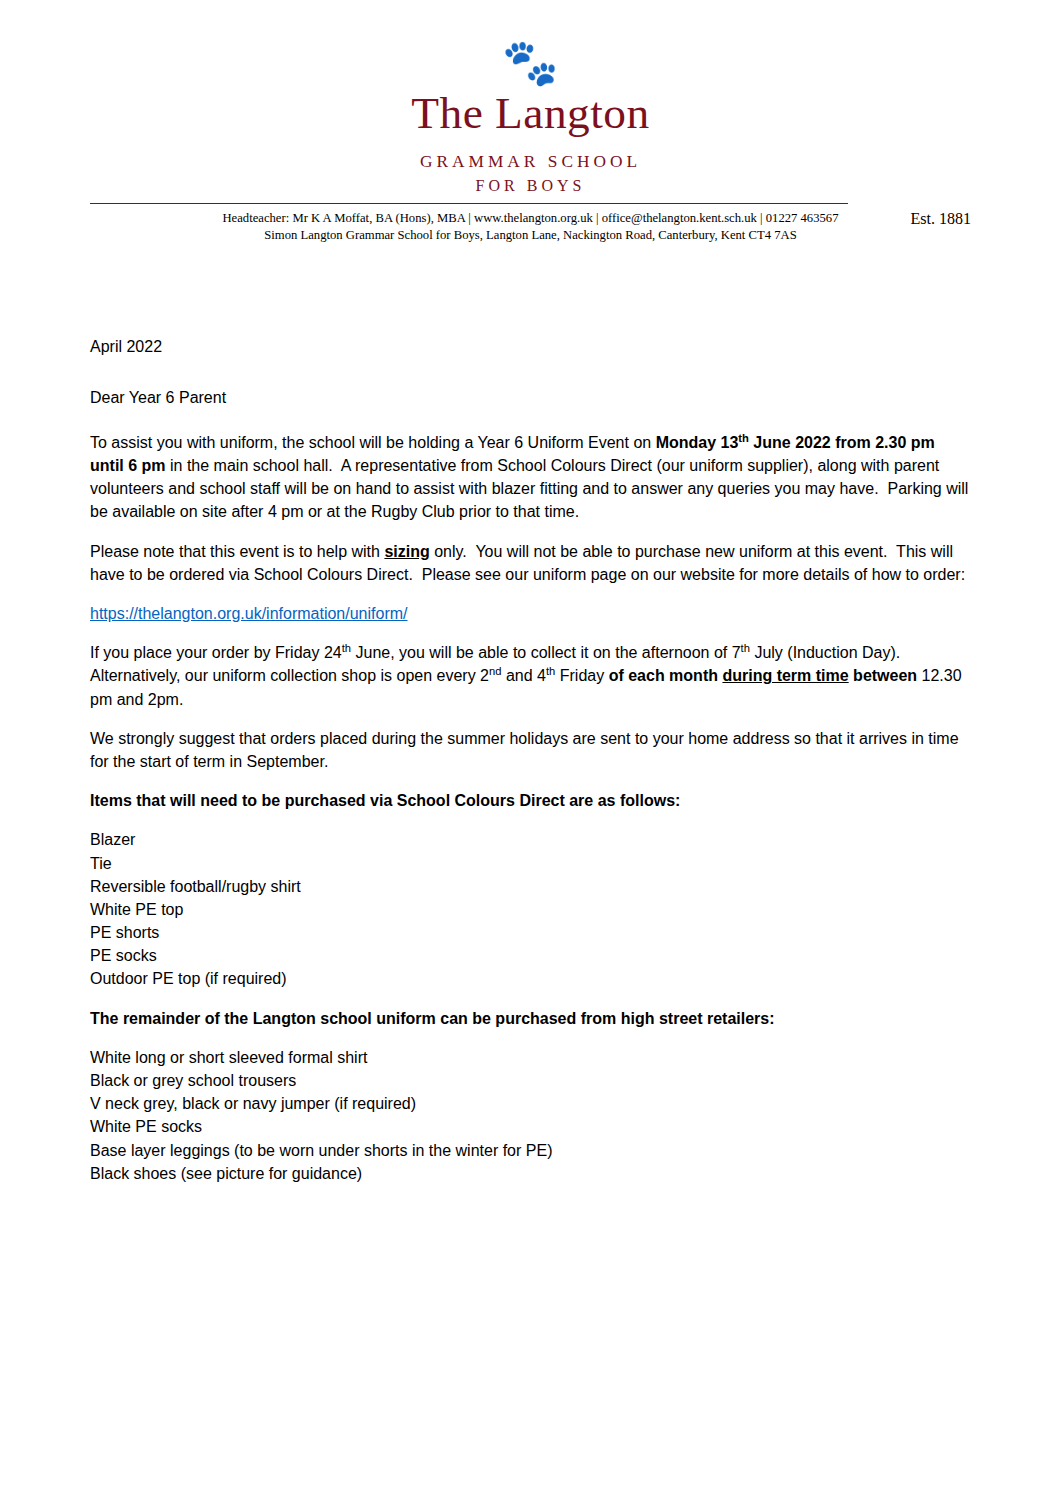🐾
The Langton
GRAMMAR SCHOOL
FOR BOYS
Est. 1881
Headteacher: Mr K A Moffat, BA (Hons), MBA | www.thelangton.org.uk | office@thelangton.kent.sch.uk | 01227 463567
Simon Langton Grammar School for Boys, Langton Lane, Nackington Road, Canterbury, Kent CT4 7AS
April 2022
Dear Year 6 Parent
To assist you with uniform, the school will be holding a Year 6 Uniform Event on Monday 13th June 2022 from 2.30 pm until 6 pm in the main school hall. A representative from School Colours Direct (our uniform supplier), along with parent volunteers and school staff will be on hand to assist with blazer fitting and to answer any queries you may have. Parking will be available on site after 4 pm or at the Rugby Club prior to that time.
Please note that this event is to help with sizing only. You will not be able to purchase new uniform at this event. This will have to be ordered via School Colours Direct. Please see our uniform page on our website for more details of how to order:
https://thelangton.org.uk/information/uniform/
If you place your order by Friday 24th June, you will be able to collect it on the afternoon of 7th July (Induction Day). Alternatively, our uniform collection shop is open every 2nd and 4th Friday of each month during term time between 12.30 pm and 2pm.
We strongly suggest that orders placed during the summer holidays are sent to your home address so that it arrives in time for the start of term in September.
Items that will need to be purchased via School Colours Direct are as follows:
Blazer
Tie
Reversible football/rugby shirt
White PE top
PE shorts
PE socks
Outdoor PE top (if required)
The remainder of the Langton school uniform can be purchased from high street retailers:
White long or short sleeved formal shirt
Black or grey school trousers
V neck grey, black or navy jumper (if required)
White PE socks
Base layer leggings (to be worn under shorts in the winter for PE)
Black shoes (see picture for guidance)